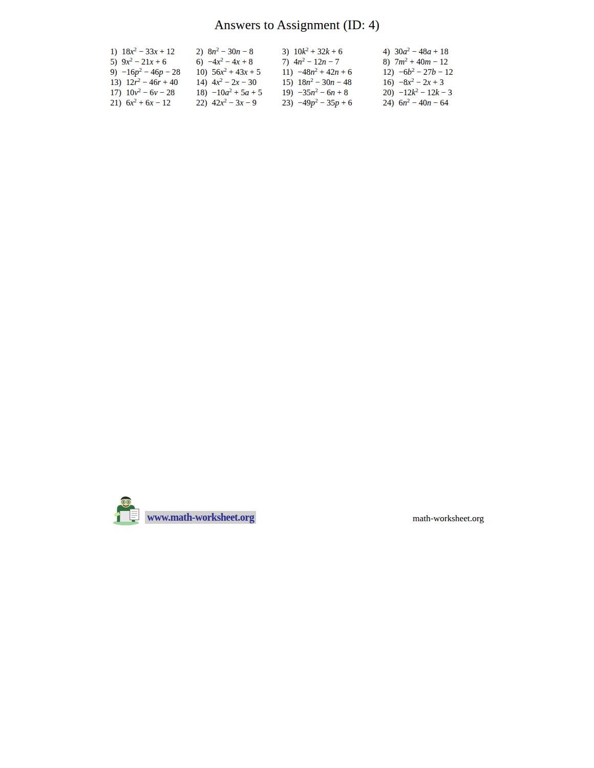Answers to Assignment (ID: 4)
| 1) 18 x 2 − 33 x + 12 | 2) 8 n 2 − 30 n − 8 | 3) 10 k 2 + 32 k + 6 | 4) 30 a 2 − 48 a + 18 |
| 5) 9 x 2 − 21 x + 6 | 6) −4 x 2 − 4 x + 8 | 7) 4 n 2 − 12 n − 7 | 8) 7 m 2 + 40 m − 12 |
| 9) −16 p 2 − 46 p − 28 | 10) 56 x 2 + 43 x + 5 | 11) −48 n 2 + 42 n + 6 | 12) −6 b 2 − 27 b − 12 |
| 13) 12 r 2 − 46 r + 40 | 14) 4 x 2 − 2 x − 30 | 15) 18 n 2 − 30 n − 48 | 16) −8 x 2 − 2 x + 3 |
| 17) 10 v 2 − 6 v − 28 | 18) −10 a 2 + 5 a + 5 | 19) −35 n 2 − 6 n + 8 | 20) −12 k 2 − 12 k − 3 |
| 21) 6 x 2 + 6 x − 12 | 22) 42 x 2 − 3 x − 9 | 23) −49 p 2 − 35 p + 6 | 24) 6 n 2 − 40 n − 64 |
www.math-worksheet.org
math-worksheet.org